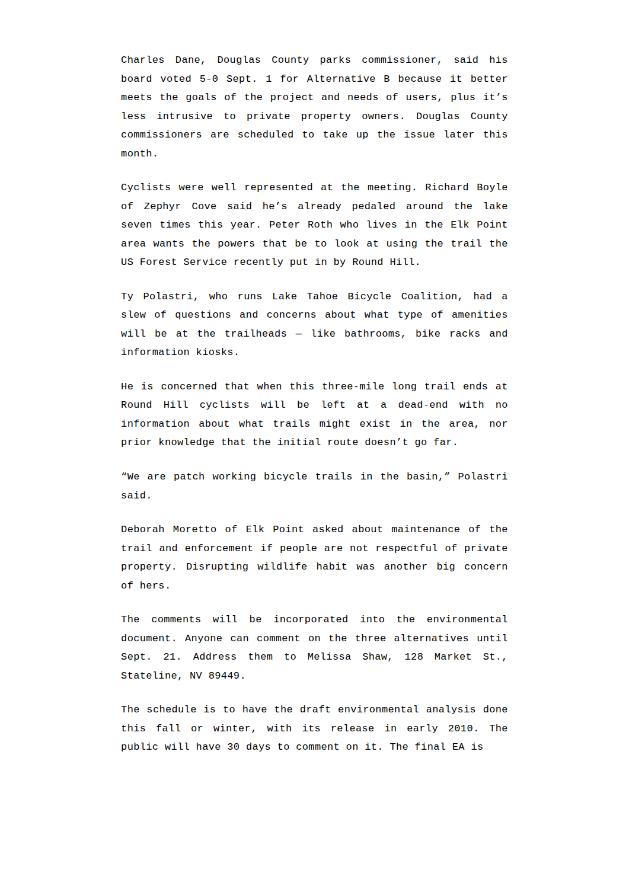Charles Dane, Douglas County parks commissioner, said his board voted 5-0 Sept. 1 for Alternative B because it better meets the goals of the project and needs of users, plus it’s less intrusive to private property owners. Douglas County commissioners are scheduled to take up the issue later this month.
Cyclists were well represented at the meeting. Richard Boyle of Zephyr Cove said he’s already pedaled around the lake seven times this year. Peter Roth who lives in the Elk Point area wants the powers that be to look at using the trail the US Forest Service recently put in by Round Hill.
Ty Polastri, who runs Lake Tahoe Bicycle Coalition, had a slew of questions and concerns about what type of amenities will be at the trailheads — like bathrooms, bike racks and information kiosks.
He is concerned that when this three-mile long trail ends at Round Hill cyclists will be left at a dead-end with no information about what trails might exist in the area, nor prior knowledge that the initial route doesn’t go far.
“We are patch working bicycle trails in the basin,” Polastri said.
Deborah Moretto of Elk Point asked about maintenance of the trail and enforcement if people are not respectful of private property. Disrupting wildlife habit was another big concern of hers.
The comments will be incorporated into the environmental document. Anyone can comment on the three alternatives until Sept. 21. Address them to Melissa Shaw, 128 Market St., Stateline, NV 89449.
The schedule is to have the draft environmental analysis done this fall or winter, with its release in early 2010. The public will have 30 days to comment on it. The final EA is